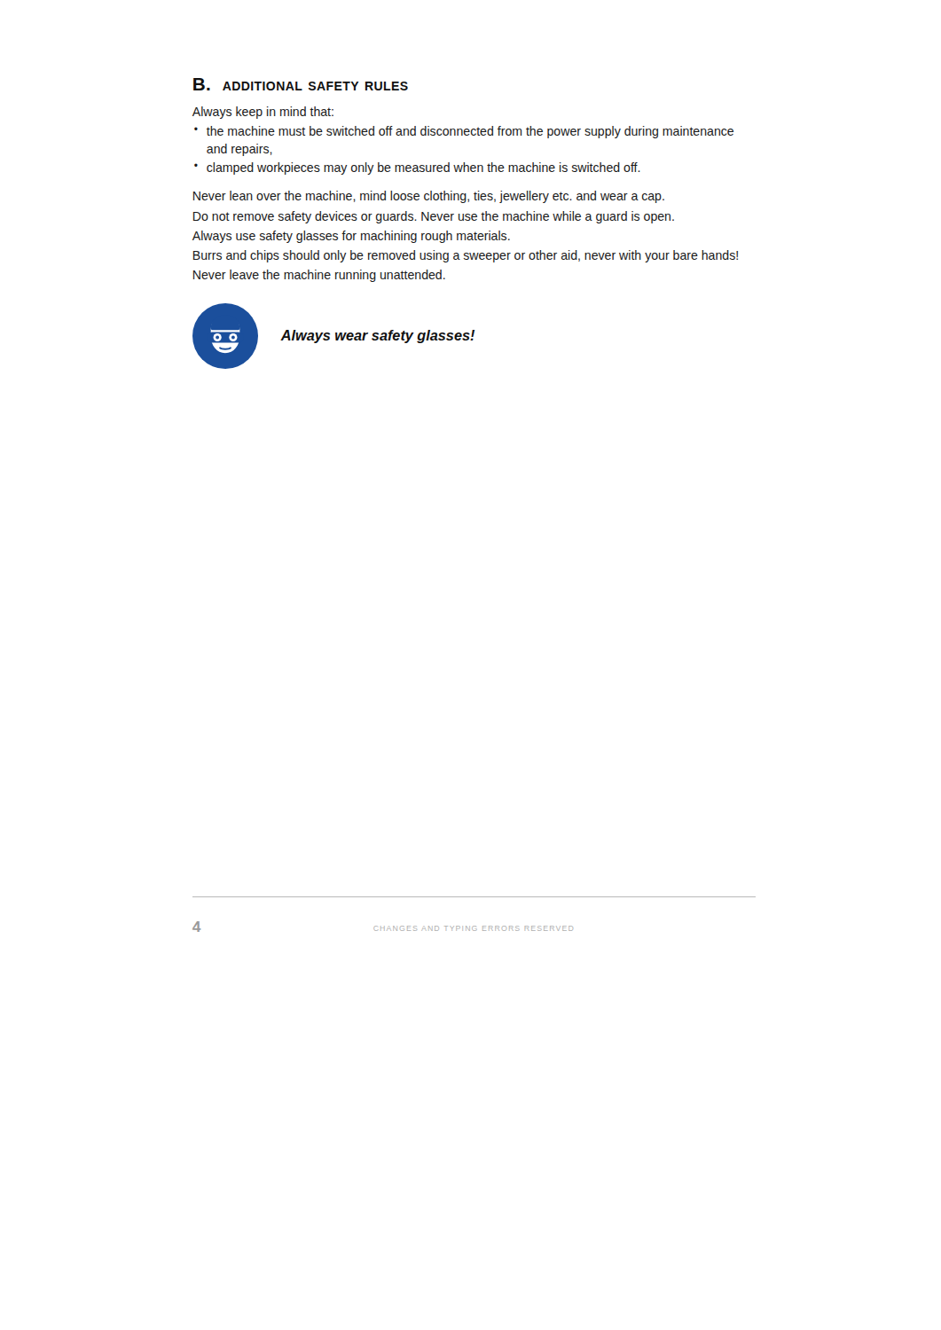B. Additional safety rules
Always keep in mind that:
the machine must be switched off and disconnected from the power supply during maintenance and repairs,
clamped workpieces may only be measured when the machine is switched off.
Never lean over the machine, mind loose clothing, ties, jewellery etc. and wear a cap.
Do not remove safety devices or guards. Never use the machine while a guard is open.
Always use safety glasses for machining rough materials.
Burrs and chips should only be removed using a sweeper or other aid, never with your bare hands!
Never leave the machine running unattended.
Always wear safety glasses!
4
Changes and typing errors reserved